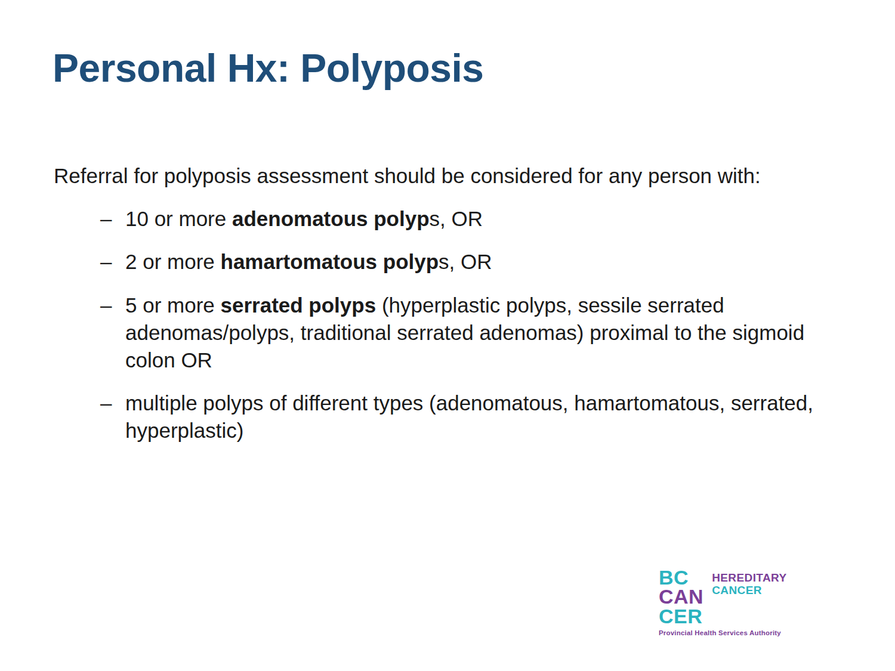Personal Hx: Polyposis
Referral for polyposis assessment should be considered for any person with:
10 or more adenomatous polyps, OR
2 or more hamartomatous polyps, OR
5 or more serrated polyps (hyperplastic polyps, sessile serrated adenomas/polyps, traditional serrated adenomas) proximal to the sigmoid colon OR
multiple polyps of different types (adenomatous, hamartomatous, serrated, hyperplastic)
BC CAN CER
HEREDITARY
CANCER
Provincial Health Services Authority